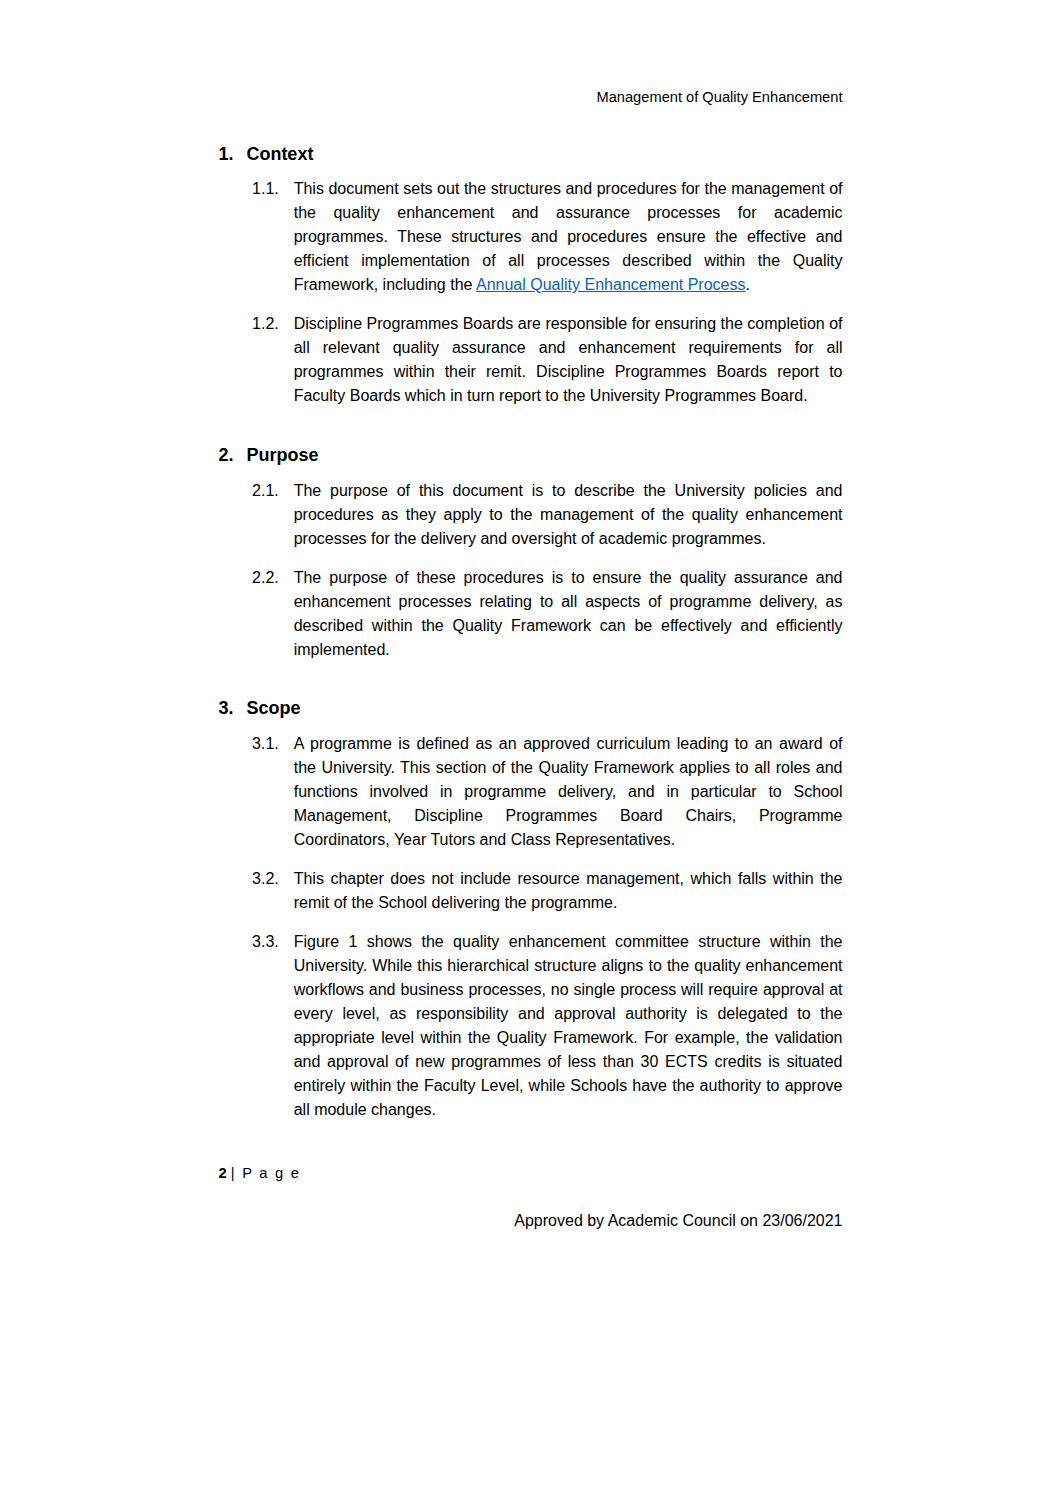Management of Quality Enhancement
1. Context
1.1.
This document sets out the structures and procedures for the management of the quality enhancement and assurance processes for academic programmes. These structures and procedures ensure the effective and efficient implementation of all processes described within the Quality Framework, including the Annual Quality Enhancement Process.
1.2.
Discipline Programmes Boards are responsible for ensuring the completion of all relevant quality assurance and enhancement requirements for all programmes within their remit. Discipline Programmes Boards report to Faculty Boards which in turn report to the University Programmes Board.
2. Purpose
2.1.
The purpose of this document is to describe the University policies and procedures as they apply to the management of the quality enhancement processes for the delivery and oversight of academic programmes.
2.2.
The purpose of these procedures is to ensure the quality assurance and enhancement processes relating to all aspects of programme delivery, as described within the Quality Framework can be effectively and efficiently implemented.
3. Scope
3.1.
A programme is defined as an approved curriculum leading to an award of the University. This section of the Quality Framework applies to all roles and functions involved in programme delivery, and in particular to School Management, Discipline Programmes Board Chairs, Programme Coordinators, Year Tutors and Class Representatives.
3.2.
This chapter does not include resource management, which falls within the remit of the School delivering the programme.
3.3.
Figure 1 shows the quality enhancement committee structure within the University. While this hierarchical structure aligns to the quality enhancement workflows and business processes, no single process will require approval at every level, as responsibility and approval authority is delegated to the appropriate level within the Quality Framework. For example, the validation and approval of new programmes of less than 30 ECTS credits is situated entirely within the Faculty Level, while Schools have the authority to approve all module changes.
2 | P a g e
Approved by Academic Council on 23/06/2021